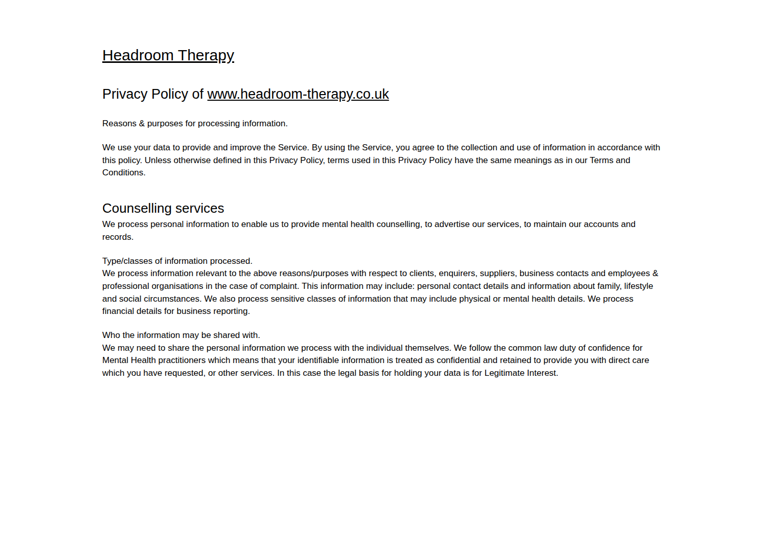Headroom Therapy
Privacy Policy of www.headroom-therapy.co.uk
Reasons & purposes for processing information.
We use your data to provide and improve the Service. By using the Service, you agree to the collection and use of information in accordance with this policy. Unless otherwise defined in this Privacy Policy, terms used in this Privacy Policy have the same meanings as in our Terms and Conditions.
Counselling services
We process personal information to enable us to provide mental health counselling, to advertise our services, to maintain our accounts and records.
Type/classes of information processed.
We process information relevant to the above reasons/purposes with respect to clients, enquirers, suppliers, business contacts and employees & professional organisations in the case of complaint. This information may include: personal contact details and information about family, lifestyle and social circumstances. We also process sensitive classes of information that may include physical or mental health details. We process financial details for business reporting.
Who the information may be shared with.
We may need to share the personal information we process with the individual themselves. We follow the common law duty of confidence for Mental Health practitioners which means that your identifiable information is treated as confidential and retained to provide you with direct care which you have requested, or other services. In this case the legal basis for holding your data is for Legitimate Interest.